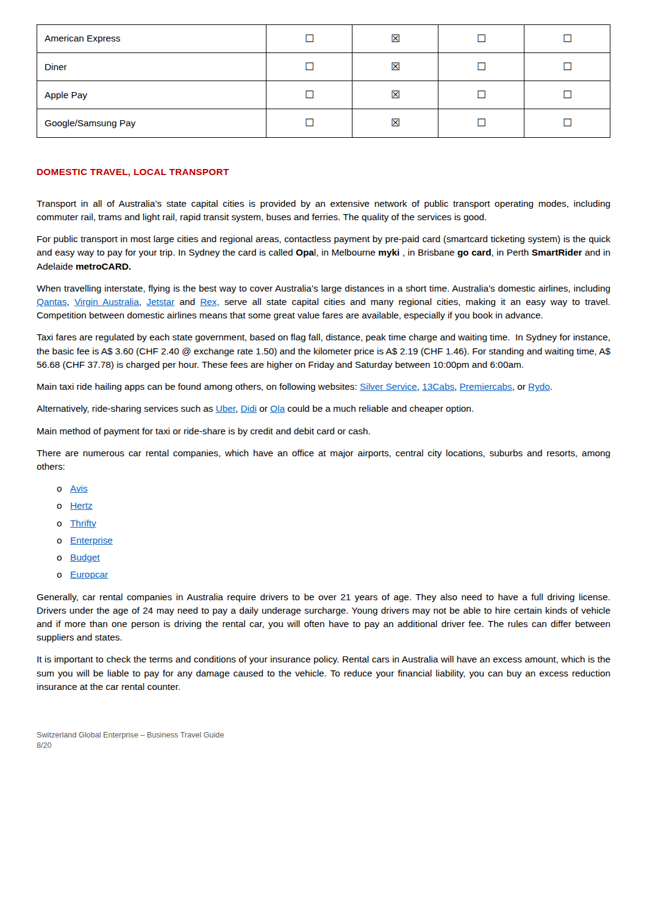| American Express | ☐ | ☒ | ☐ | ☐ |
| Diner | ☐ | ☒ | ☐ | ☐ |
| Apple Pay | ☐ | ☒ | ☐ | ☐ |
| Google/Samsung Pay | ☐ | ☒ | ☐ | ☐ |
DOMESTIC TRAVEL, LOCAL TRANSPORT
Transport in all of Australia’s state capital cities is provided by an extensive network of public transport operating modes, including commuter rail, trams and light rail, rapid transit system, buses and ferries. The quality of the services is good.
For public transport in most large cities and regional areas, contactless payment by pre-paid card (smartcard ticketing system) is the quick and easy way to pay for your trip. In Sydney the card is called Opal, in Melbourne myki , in Brisbane go card, in Perth SmartRider and in Adelaide metroCARD.
When travelling interstate, flying is the best way to cover Australia’s large distances in a short time. Australia’s domestic airlines, including Qantas, Virgin Australia, Jetstar and Rex, serve all state capital cities and many regional cities, making it an easy way to travel. Competition between domestic airlines means that some great value fares are available, especially if you book in advance.
Taxi fares are regulated by each state government, based on flag fall, distance, peak time charge and waiting time. In Sydney for instance, the basic fee is A$ 3.60 (CHF 2.40 @ exchange rate 1.50) and the kilometer price is A$ 2.19 (CHF 1.46). For standing and waiting time, A$ 56.68 (CHF 37.78) is charged per hour. These fees are higher on Friday and Saturday between 10:00pm and 6:00am.
Main taxi ride hailing apps can be found among others, on following websites: Silver Service, 13Cabs, Premiercabs, or Rydo.
Alternatively, ride-sharing services such as Uber, Didi or Ola could be a much reliable and cheaper option.
Main method of payment for taxi or ride-share is by credit and debit card or cash.
There are numerous car rental companies, which have an office at major airports, central city locations, suburbs and resorts, among others:
Avis
Hertz
Thrifty
Enterprise
Budget
Europcar
Generally, car rental companies in Australia require drivers to be over 21 years of age. They also need to have a full driving license. Drivers under the age of 24 may need to pay a daily underage surcharge. Young drivers may not be able to hire certain kinds of vehicle and if more than one person is driving the rental car, you will often have to pay an additional driver fee. The rules can differ between suppliers and states.
It is important to check the terms and conditions of your insurance policy. Rental cars in Australia will have an excess amount, which is the sum you will be liable to pay for any damage caused to the vehicle. To reduce your financial liability, you can buy an excess reduction insurance at the car rental counter.
Switzerland Global Enterprise – Business Travel Guide
8/20